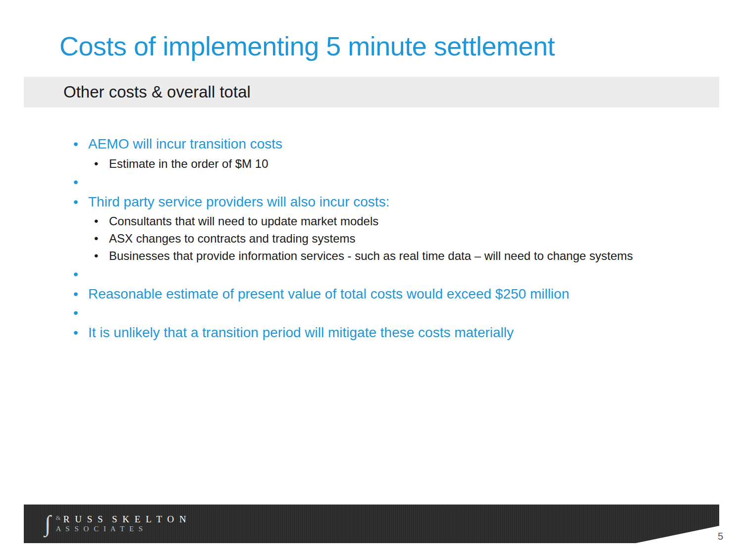Costs of implementing 5 minute settlement
Other costs & overall total
AEMO will incur transition costs
Estimate in the order of $M 10
Third party service providers will also incur costs:
Consultants that will need to update market models
ASX changes to contracts and trading systems
Businesses that provide information services - such as real time data – will need to change systems
Reasonable estimate of present value of total costs would exceed $250 million
It is unlikely that a transition period will mitigate these costs materially
∫
&R U S S S K E L T O N
A S S O C I A T E S
5